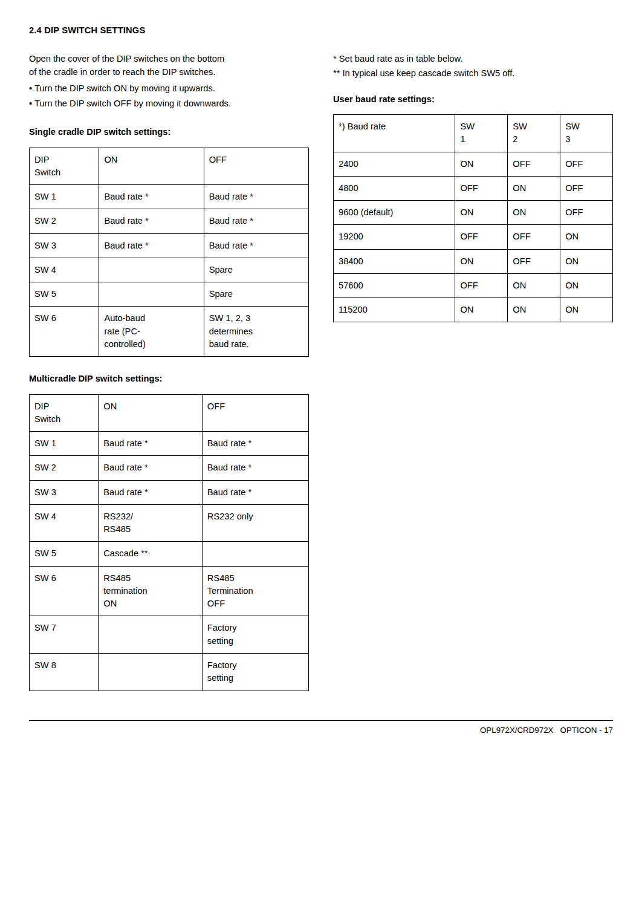2.4 DIP SWITCH SETTINGS
Open the cover of the DIP switches on the bottom
of the cradle in order to reach the DIP switches.
• Turn the DIP switch ON by moving it upwards.
• Turn the DIP switch OFF by moving it downwards.
Single cradle DIP switch settings:
| DIP Switch | ON | OFF |
| SW 1 | Baud rate * | Baud rate * |
| SW 2 | Baud rate * | Baud rate * |
| SW 3 | Baud rate * | Baud rate * |
| SW 4 | | Spare |
| SW 5 | | Spare |
| SW 6 | Auto-baud rate (PC- controlled) | SW 1, 2, 3 determines baud rate. |
Multicradle DIP switch settings:
| DIP Switch | ON | OFF |
| SW 1 | Baud rate * | Baud rate * |
| SW 2 | Baud rate * | Baud rate * |
| SW 3 | Baud rate * | Baud rate * |
| SW 4 | RS232/ RS485 | RS232 only |
| SW 5 | Cascade ** | |
| SW 6 | RS485 termination ON | RS485 Termination OFF |
| SW 7 | | Factory setting |
| SW 8 | | Factory setting |
* Set baud rate as in table below.
** In typical use keep cascade switch SW5 off.
User baud rate settings:
| *) Baud rate | SW 1 | SW 2 | SW 3 |
| 2400 | ON | OFF | OFF |
| 4800 | OFF | ON | OFF |
| 9600 (default) | ON | ON | OFF |
| 19200 | OFF | OFF | ON |
| 38400 | ON | OFF | ON |
| 57600 | OFF | ON | ON |
| 115200 | ON | ON | ON |
OPL972X/CRD972X OPTICON - 17